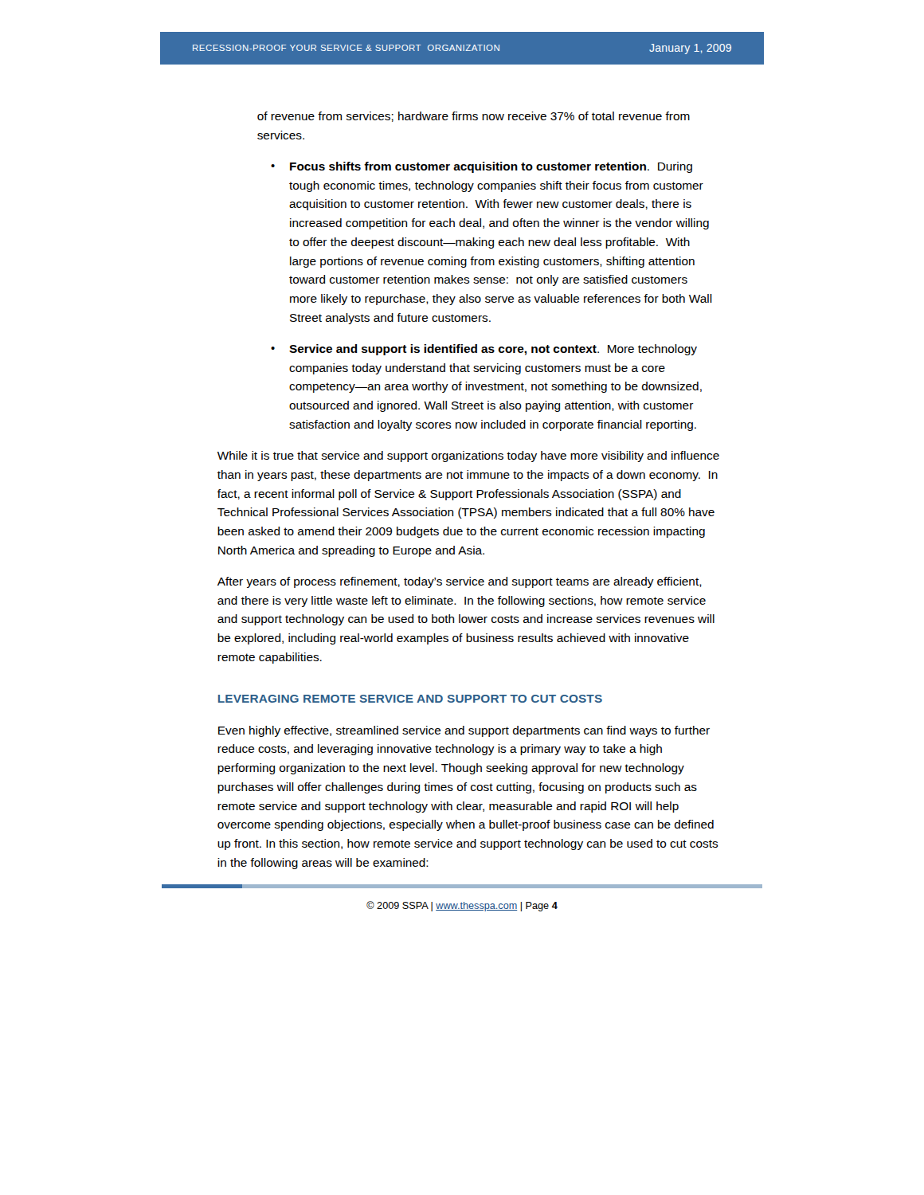Recession-Proof Your Service & Support Organization
January 1, 2009
of revenue from services; hardware firms now receive 37% of total revenue from services.
Focus shifts from customer acquisition to customer retention. During tough economic times, technology companies shift their focus from customer acquisition to customer retention. With fewer new customer deals, there is increased competition for each deal, and often the winner is the vendor willing to offer the deepest discount—making each new deal less profitable. With large portions of revenue coming from existing customers, shifting attention toward customer retention makes sense: not only are satisfied customers more likely to repurchase, they also serve as valuable references for both Wall Street analysts and future customers.
Service and support is identified as core, not context. More technology companies today understand that servicing customers must be a core competency—an area worthy of investment, not something to be downsized, outsourced and ignored. Wall Street is also paying attention, with customer satisfaction and loyalty scores now included in corporate financial reporting.
While it is true that service and support organizations today have more visibility and influence than in years past, these departments are not immune to the impacts of a down economy. In fact, a recent informal poll of Service & Support Professionals Association (SSPA) and Technical Professional Services Association (TPSA) members indicated that a full 80% have been asked to amend their 2009 budgets due to the current economic recession impacting North America and spreading to Europe and Asia.
After years of process refinement, today’s service and support teams are already efficient, and there is very little waste left to eliminate. In the following sections, how remote service and support technology can be used to both lower costs and increase services revenues will be explored, including real-world examples of business results achieved with innovative remote capabilities.
Leveraging Remote Service and Support to Cut Costs
Even highly effective, streamlined service and support departments can find ways to further reduce costs, and leveraging innovative technology is a primary way to take a high performing organization to the next level. Though seeking approval for new technology purchases will offer challenges during times of cost cutting, focusing on products such as remote service and support technology with clear, measurable and rapid ROI will help overcome spending objections, especially when a bullet-proof business case can be defined up front. In this section, how remote service and support technology can be used to cut costs in the following areas will be examined:
© 2009 SSPA | www.thesspa.com | Page 4